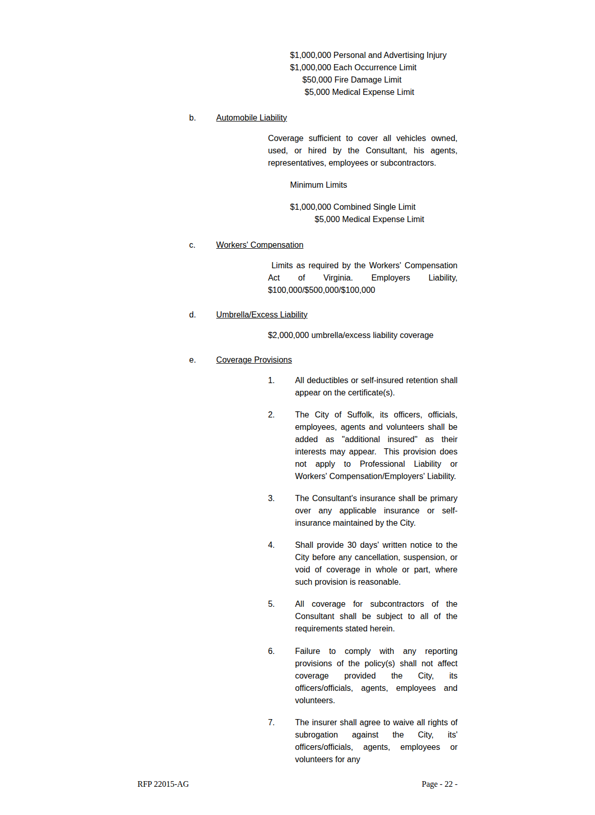$1,000,000 Personal and Advertising Injury
$1,000,000 Each Occurrence Limit
$50,000 Fire Damage Limit
$5,000 Medical Expense Limit
b. Automobile Liability
Coverage sufficient to cover all vehicles owned, used, or hired by the Consultant, his agents, representatives, employees or subcontractors.
Minimum Limits
$1,000,000 Combined Single Limit
$5,000 Medical Expense Limit
c. Workers' Compensation
Limits as required by the Workers' Compensation Act of Virginia. Employers Liability, $100,000/$500,000/$100,000
d. Umbrella/Excess Liability
$2,000,000 umbrella/excess liability coverage
e. Coverage Provisions
1. All deductibles or self-insured retention shall appear on the certificate(s).
2. The City of Suffolk, its officers, officials, employees, agents and volunteers shall be added as "additional insured" as their interests may appear. This provision does not apply to Professional Liability or Workers' Compensation/Employers' Liability.
3. The Consultant's insurance shall be primary over any applicable insurance or self-insurance maintained by the City.
4. Shall provide 30 days' written notice to the City before any cancellation, suspension, or void of coverage in whole or part, where such provision is reasonable.
5. All coverage for subcontractors of the Consultant shall be subject to all of the requirements stated herein.
6. Failure to comply with any reporting provisions of the policy(s) shall not affect coverage provided the City, its officers/officials, agents, employees and volunteers.
7. The insurer shall agree to waive all rights of subrogation against the City, its' officers/officials, agents, employees or volunteers for any
RFP 22015-AG Page - 22 -